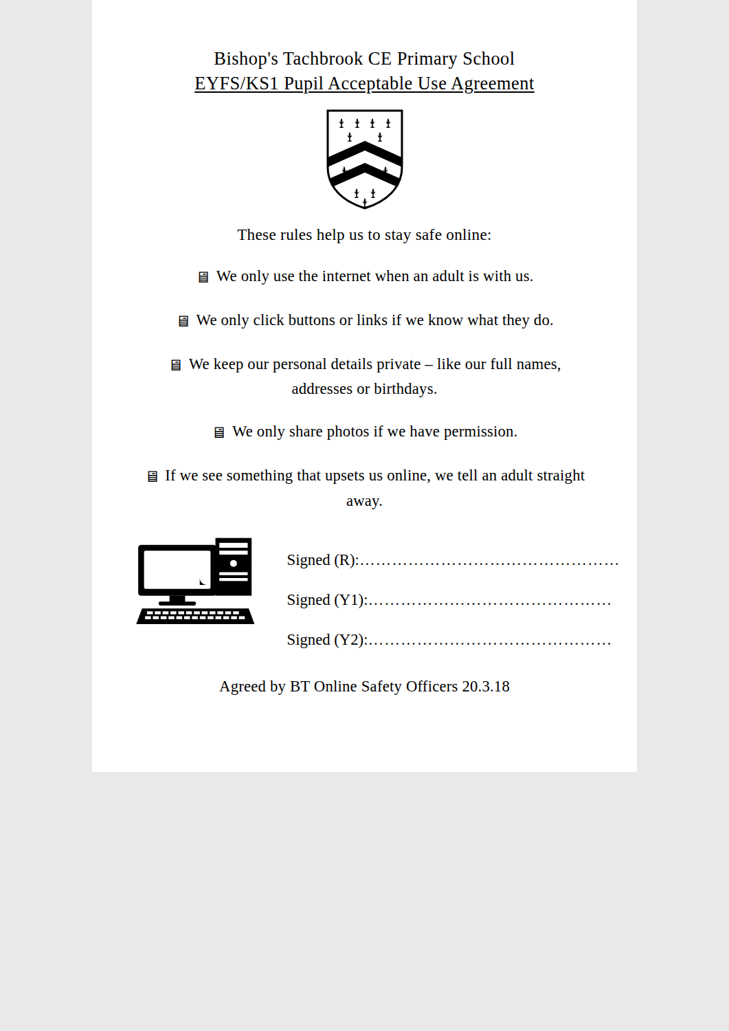Bishop's Tachbrook CE Primary School
EYFS/KS1 Pupil Acceptable Use Agreement
These rules help us to stay safe online:
🖥We only use the internet when an adult is with us.
🖥We only click buttons or links if we know what they do.
🖥We keep our personal details private – like our full names, addresses or birthdays.
🖥We only share photos if we have permission.
🖥If we see something that upsets us online, we tell an adult straight away.
Signed (R):…………………………………………
Signed (Y1):………………………………………
Signed (Y2):………………………………………
Agreed by BT Online Safety Officers 20.3.18